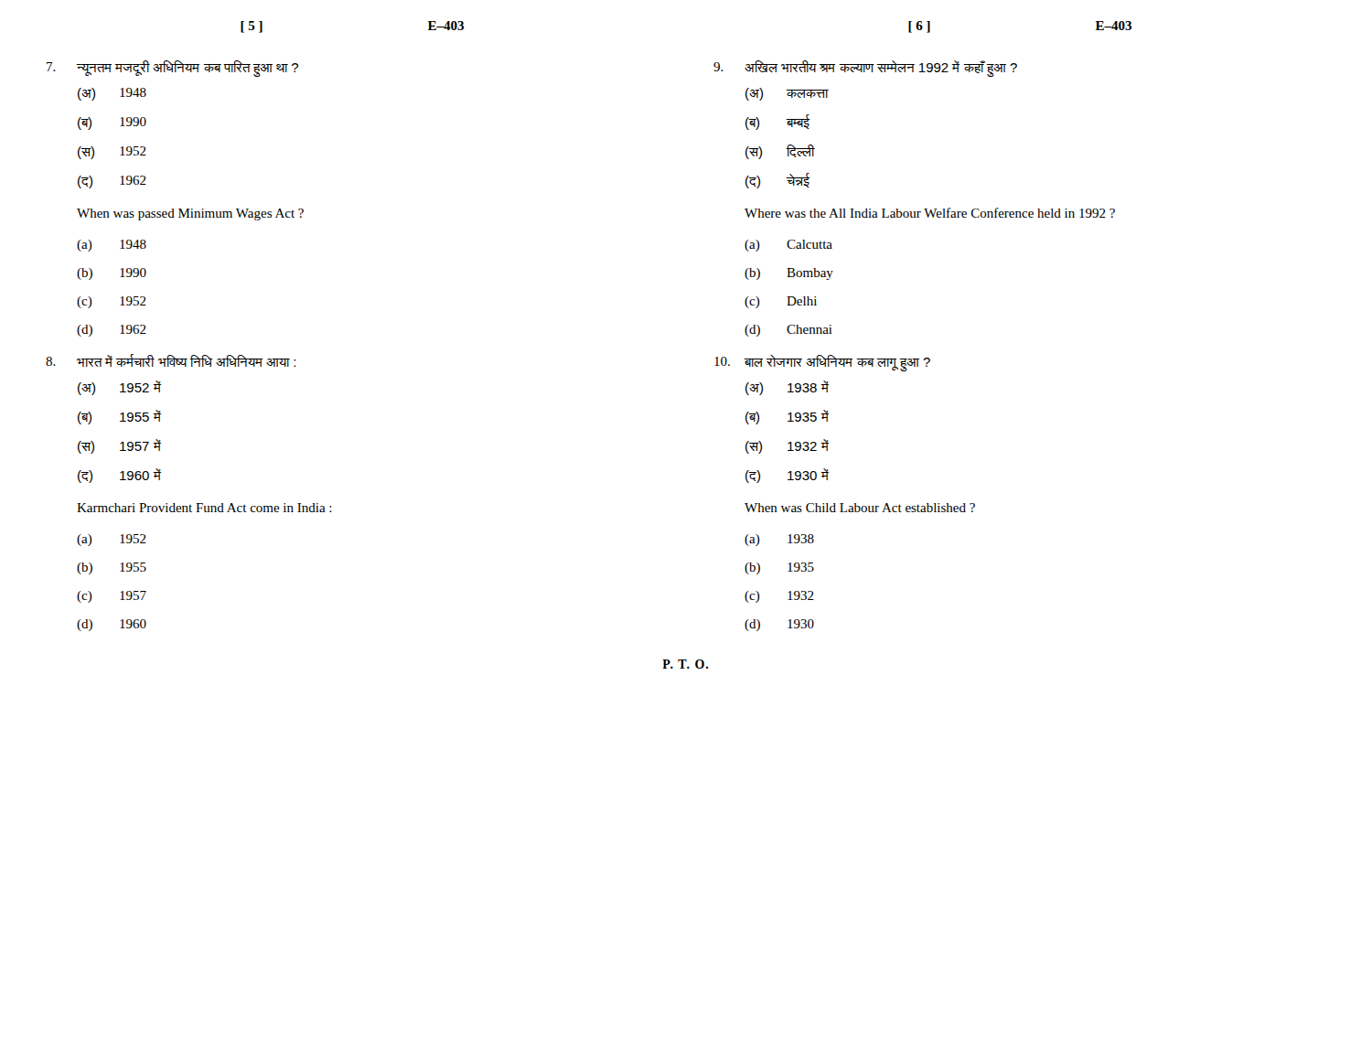[ 5 ] E–403
7.
न्यूनतम मजदूरी अधिनियम कब पारित हुआ था ?
(अ) 1948
(ब) 1990
(स) 1952
(द) 1962
When was passed Minimum Wages Act ?
(a) 1948
(b) 1990
(c) 1952
(d) 1962
8.
भारत में कर्मचारी भविष्य निधि अधिनियम आया :
(अ) 1952 में
(ब) 1955 में
(स) 1957 में
(द) 1960 में
Karmchari Provident Fund Act come in India :
(a) 1952
(b) 1955
(c) 1957
(d) 1960
[ 6 ] E–403
9.
अखिल भारतीय श्रम कल्याण सम्मेलन 1992 में कहाँ हुआ ?
(अ) कलकत्ता
(ब) बम्बई
(स) दिल्ली
(द) चेन्नई
Where was the All India Labour Welfare Conference held in 1992 ?
(a) Calcutta
(b) Bombay
(c) Delhi
(d) Chennai
10.
बाल रोजगार अधिनियम कब लागू हुआ ?
(अ) 1938 में
(ब) 1935 में
(स) 1932 में
(द) 1930 में
When was Child Labour Act established ?
(a) 1938
(b) 1935
(c) 1932
(d) 1930
P. T. O.